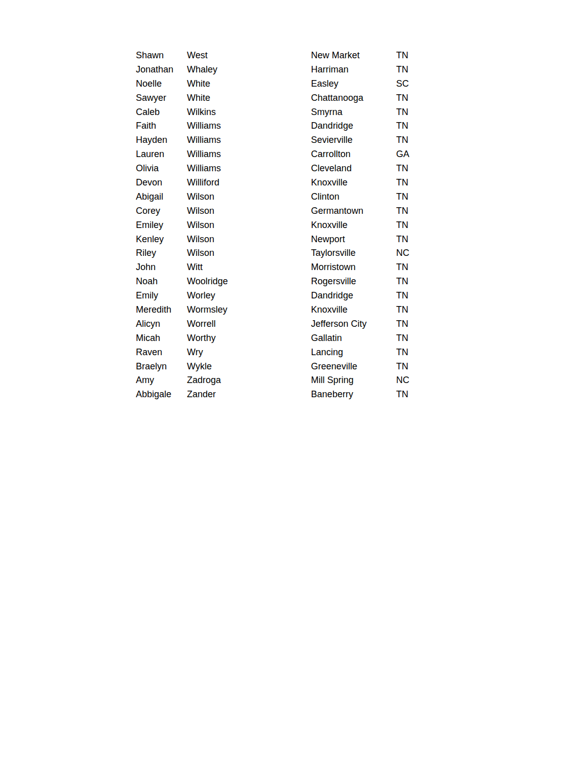| Shawn | West | New Market | TN |
| Jonathan | Whaley | Harriman | TN |
| Noelle | White | Easley | SC |
| Sawyer | White | Chattanooga | TN |
| Caleb | Wilkins | Smyrna | TN |
| Faith | Williams | Dandridge | TN |
| Hayden | Williams | Sevierville | TN |
| Lauren | Williams | Carrollton | GA |
| Olivia | Williams | Cleveland | TN |
| Devon | Williford | Knoxville | TN |
| Abigail | Wilson | Clinton | TN |
| Corey | Wilson | Germantown | TN |
| Emiley | Wilson | Knoxville | TN |
| Kenley | Wilson | Newport | TN |
| Riley | Wilson | Taylorsville | NC |
| John | Witt | Morristown | TN |
| Noah | Woolridge | Rogersville | TN |
| Emily | Worley | Dandridge | TN |
| Meredith | Wormsley | Knoxville | TN |
| Alicyn | Worrell | Jefferson City | TN |
| Micah | Worthy | Gallatin | TN |
| Raven | Wry | Lancing | TN |
| Braelyn | Wykle | Greeneville | TN |
| Amy | Zadroga | Mill Spring | NC |
| Abbigale | Zander | Baneberry | TN |